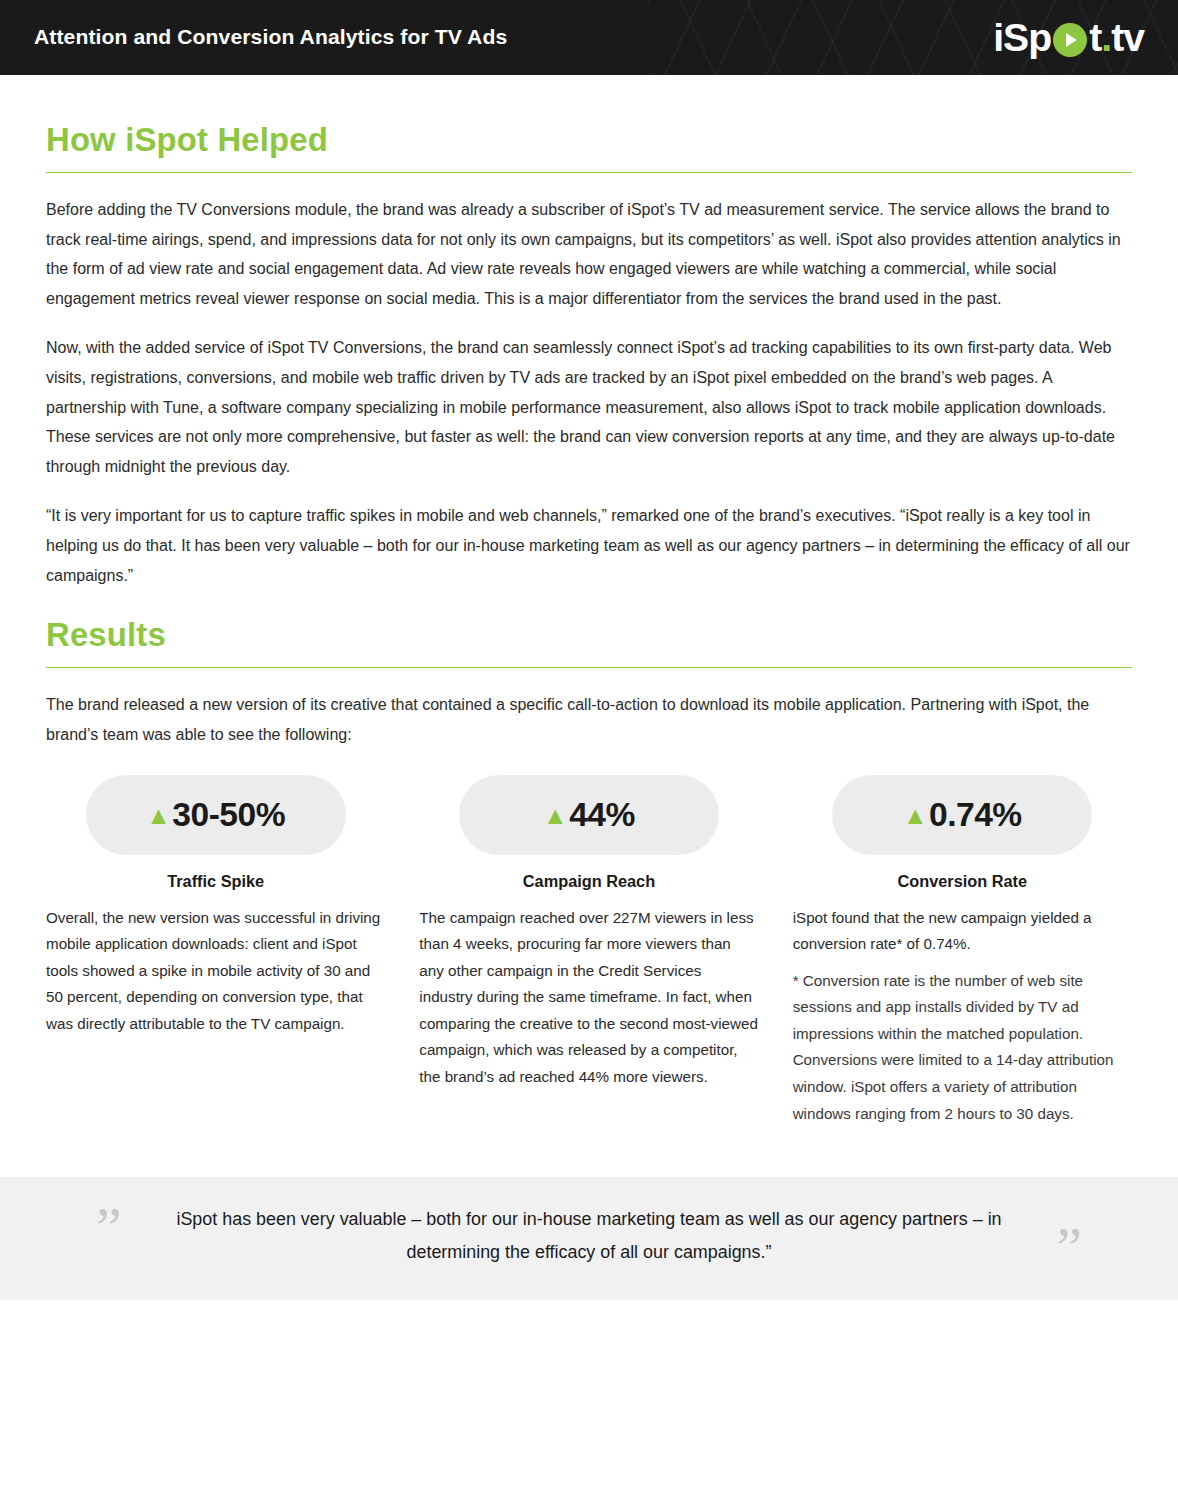Attention and Conversion Analytics for TV Ads
iSp t. tv
How iSpot Helped
Before adding the TV Conversions module, the brand was already a subscriber of iSpot’s TV ad measurement service. The service allows the brand to track real-time airings, spend, and impressions data for not only its own campaigns, but its competitors’ as well. iSpot also provides attention analytics in the form of ad view rate and social engagement data. Ad view rate reveals how engaged viewers are while watching a commercial, while social engagement metrics reveal viewer response on social media. This is a major differentiator from the services the brand used in the past.
Now, with the added service of iSpot TV Conversions, the brand can seamlessly connect iSpot’s ad tracking capabilities to its own first-party data. Web visits, registrations, conversions, and mobile web traffic driven by TV ads are tracked by an iSpot pixel embedded on the brand’s web pages. A partnership with Tune, a software company specializing in mobile performance measurement, also allows iSpot to track mobile application downloads. These services are not only more comprehensive, but faster as well: the brand can view conversion reports at any time, and they are always up-to-date through midnight the previous day.
“It is very important for us to capture traffic spikes in mobile and web channels,” remarked one of the brand’s executives. “iSpot really is a key tool in helping us do that. It has been very valuable – both for our in-house marketing team as well as our agency partners – in determining the efficacy of all our campaigns.”
Results
The brand released a new version of its creative that contained a specific call-to-action to download its mobile application. Partnering with iSpot, the brand’s team was able to see the following:
▲30-50%
Traffic Spike
Overall, the new version was successful in driving mobile application downloads: client and iSpot tools showed a spike in mobile activity of 30 and 50 percent, depending on conversion type, that was directly attributable to the TV campaign.
▲44%
Campaign Reach
The campaign reached over 227M viewers in less than 4 weeks, procuring far more viewers than any other campaign in the Credit Services industry during the same timeframe. In fact, when comparing the creative to the second most-viewed campaign, which was released by a competitor, the brand’s ad reached 44% more viewers.
▲0.74%
Conversion Rate
iSpot found that the new campaign yielded a conversion rate* of 0.74%.
* Conversion rate is the number of web site sessions and app installs divided by TV ad impressions within the matched population. Conversions were limited to a 14-day attribution window. iSpot offers a variety of attribution windows ranging from 2 hours to 30 days.
”
iSpot has been very valuable – both for our in-house marketing team as well as our agency partners – in determining the efficacy of all our campaigns.”
”